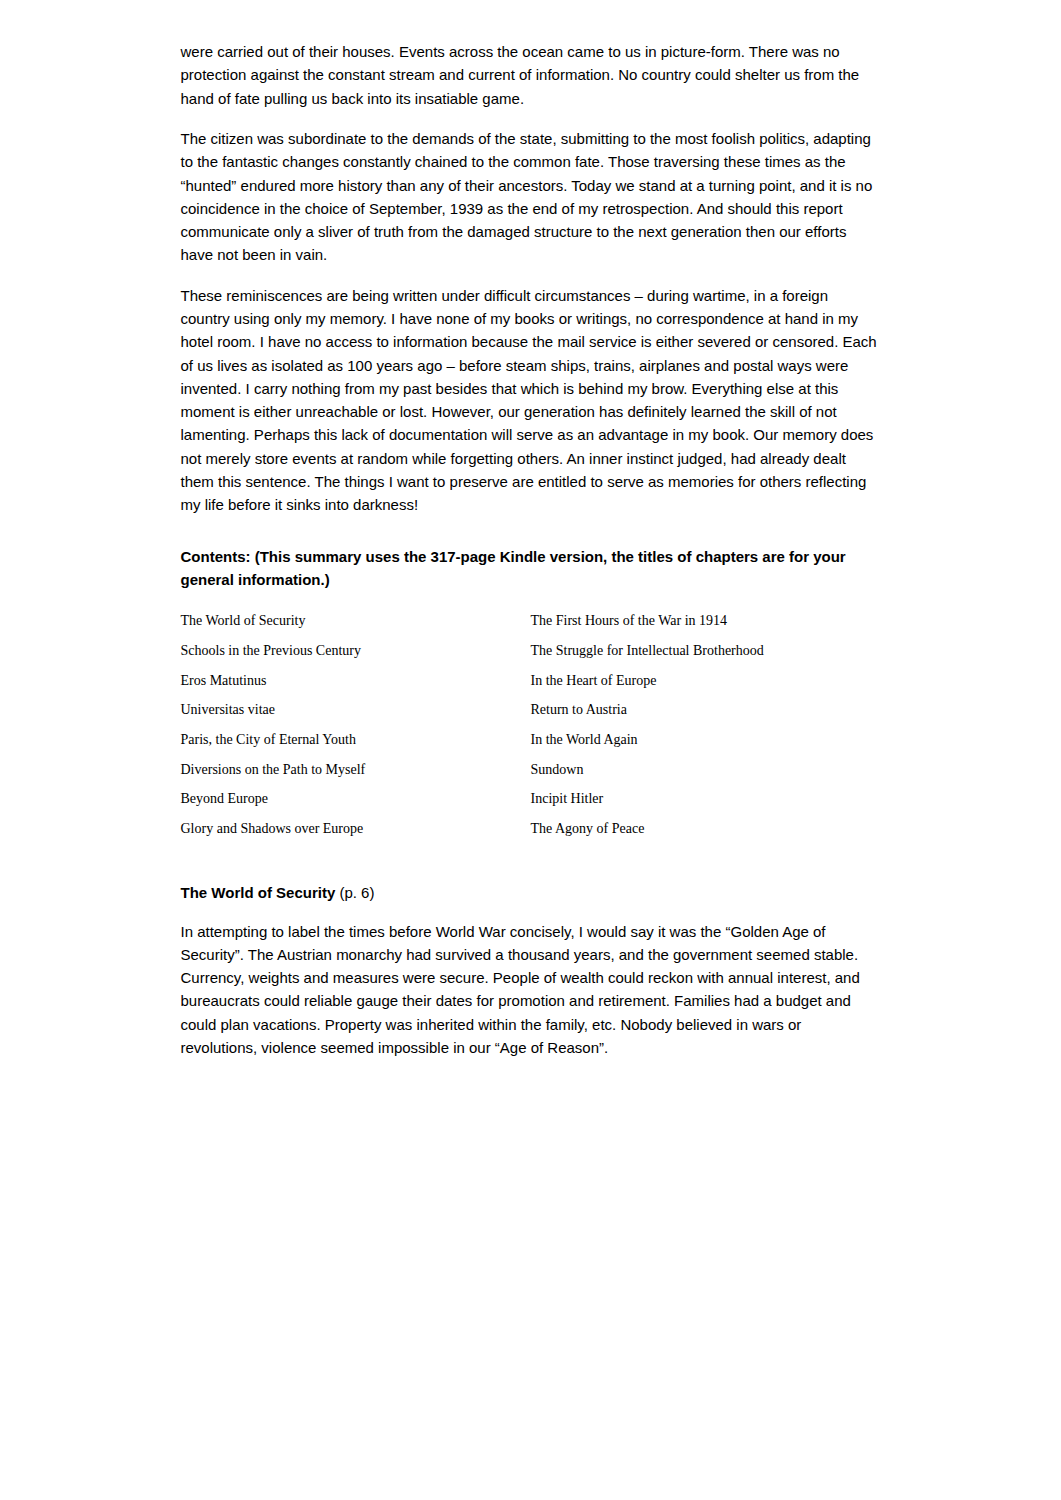were carried out of their houses. Events across the ocean came to us in picture-form. There was no protection against the constant stream and current of information. No country could shelter us from the hand of fate pulling us back into its insatiable game.
The citizen was subordinate to the demands of the state, submitting to the most foolish politics, adapting to the fantastic changes constantly chained to the common fate. Those traversing these times as the “hunted” endured more history than any of their ancestors. Today we stand at a turning point, and it is no coincidence in the choice of September, 1939 as the end of my retrospection. And should this report communicate only a sliver of truth from the damaged structure to the next generation then our efforts have not been in vain.
These reminiscences are being written under difficult circumstances – during wartime, in a foreign country using only my memory. I have none of my books or writings, no correspondence at hand in my hotel room. I have no access to information because the mail service is either severed or censored. Each of us lives as isolated as 100 years ago – before steam ships, trains, airplanes and postal ways were invented. I carry nothing from my past besides that which is behind my brow. Everything else at this moment is either unreachable or lost. However, our generation has definitely learned the skill of not lamenting. Perhaps this lack of documentation will serve as an advantage in my book. Our memory does not merely store events at random while forgetting others. An inner instinct judged, had already dealt them this sentence. The things I want to preserve are entitled to serve as memories for others reflecting my life before it sinks into darkness!
Contents: (This summary uses the 317-page Kindle version, the titles of chapters are for your general information.)
| The World of Security | The First Hours of the War in 1914 |
| Schools in the Previous Century | The Struggle for Intellectual Brotherhood |
| Eros Matutinus | In the Heart of Europe |
| Universitas vitae | Return to Austria |
| Paris, the City of Eternal Youth | In the World Again |
| Diversions on the Path to Myself | Sundown |
| Beyond Europe | Incipit Hitler |
| Glory and Shadows over Europe | The Agony of Peace |
The World of Security (p. 6)
In attempting to label the times before World War concisely, I would say it was the “Golden Age of Security”. The Austrian monarchy had survived a thousand years, and the government seemed stable. Currency, weights and measures were secure. People of wealth could reckon with annual interest, and bureaucrats could reliable gauge their dates for promotion and retirement. Families had a budget and could plan vacations. Property was inherited within the family, etc. Nobody believed in wars or revolutions, violence seemed impossible in our “Age of Reason”.